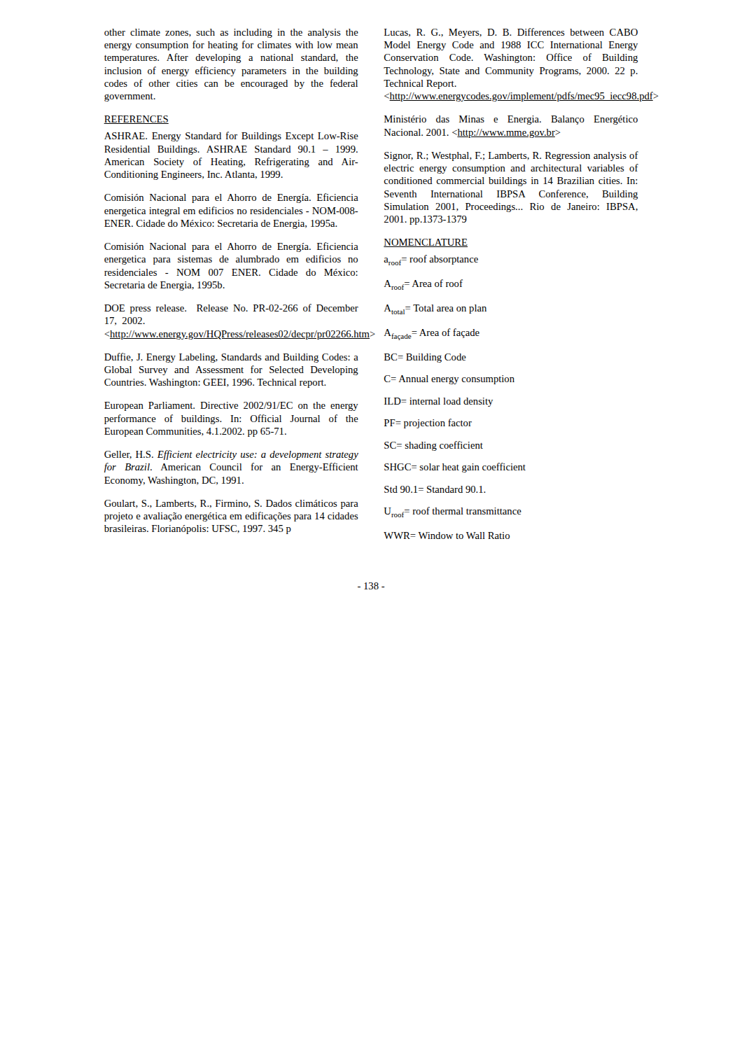other climate zones, such as including in the analysis the energy consumption for heating for climates with low mean temperatures. After developing a national standard, the inclusion of energy efficiency parameters in the building codes of other cities can be encouraged by the federal government.
REFERENCES
ASHRAE. Energy Standard for Buildings Except Low-Rise Residential Buildings. ASHRAE Standard 90.1 – 1999. American Society of Heating, Refrigerating and Air-Conditioning Engineers, Inc. Atlanta, 1999.
Comisión Nacional para el Ahorro de Energía. Eficiencia energetica integral em edificios no residenciales - NOM-008-ENER. Cidade do México: Secretaria de Energia, 1995a.
Comisión Nacional para el Ahorro de Energía. Eficiencia energetica para sistemas de alumbrado em edificios no residenciales - NOM 007 ENER. Cidade do México: Secretaria de Energia, 1995b.
DOE press release. Release No. PR-02-266 of December 17, 2002.
<http://www.energy.gov/HQPress/releases02/decpr/pr02266.htm>
Duffie, J. Energy Labeling, Standards and Building Codes: a Global Survey and Assessment for Selected Developing Countries. Washington: GEEI, 1996. Technical report.
European Parliament. Directive 2002/91/EC on the energy performance of buildings. In: Official Journal of the European Communities, 4.1.2002. pp 65-71.
Geller, H.S. Efficient electricity use: a development strategy for Brazil. American Council for an Energy-Efficient Economy, Washington, DC, 1991.
Goulart, S., Lamberts, R., Firmino, S. Dados climáticos para projeto e avaliação energética em edificações para 14 cidades brasileiras. Florianópolis: UFSC, 1997. 345 p
Lucas, R. G., Meyers, D. B. Differences between CABO Model Energy Code and 1988 ICC International Energy Conservation Code. Washington: Office of Building Technology, State and Community Programs, 2000. 22 p. Technical Report.
<http://www.energycodes.gov/implement/pdfs/mec95_iecc98.pdf>
Ministério das Minas e Energia. Balanço Energético Nacional. 2001. <http://www.mme.gov.br>
Signor, R.; Westphal, F.; Lamberts, R. Regression analysis of electric energy consumption and architectural variables of conditioned commercial buildings in 14 Brazilian cities. In: Seventh International IBPSA Conference, Building Simulation 2001, Proceedings... Rio de Janeiro: IBPSA, 2001. pp.1373-1379
NOMENCLATURE
aroof= roof absorptance
Aroof= Area of roof
Atotal= Total area on plan
Afaçade= Area of façade
BC= Building Code
C= Annual energy consumption
ILD= internal load density
PF= projection factor
SC= shading coefficient
SHGC= solar heat gain coefficient
Std 90.1= Standard 90.1.
Uroof= roof thermal transmittance
WWR= Window to Wall Ratio
- 138 -